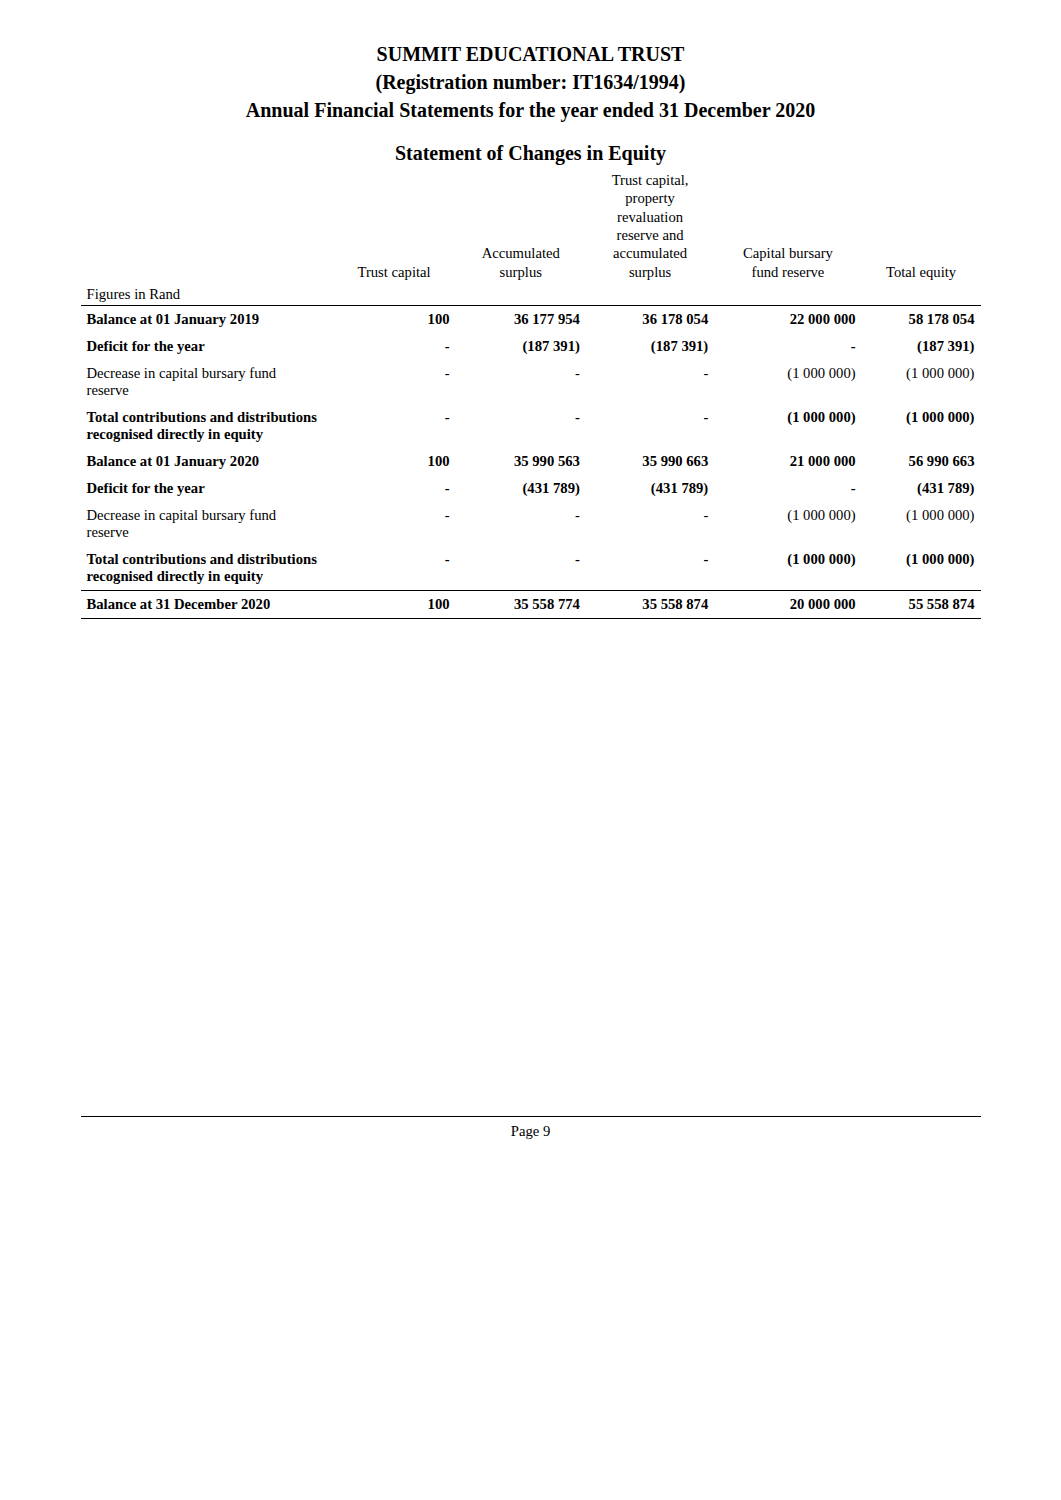SUMMIT EDUCATIONAL TRUST
(Registration number: IT1634/1994)
Annual Financial Statements for the year ended 31 December 2020
Statement of Changes in Equity
| | Trust capital | Accumulated surplus | Trust capital, property revaluation reserve and accumulated surplus | Capital bursary fund reserve | Total equity |
| --- | --- | --- | --- | --- | --- |
| Figures in Rand | | | | | |
| Balance at 01 January 2019 | 100 | 36 177 954 | 36 178 054 | 22 000 000 | 58 178 054 |
| Deficit for the year | - | (187 391) | (187 391) | - | (187 391) |
| Decrease in capital bursary fund reserve | - | - | - | (1 000 000) | (1 000 000) |
| Total contributions and distributions recognised directly in equity | - | - | - | (1 000 000) | (1 000 000) |
| Balance at 01 January 2020 | 100 | 35 990 563 | 35 990 663 | 21 000 000 | 56 990 663 |
| Deficit for the year | - | (431 789) | (431 789) | - | (431 789) |
| Decrease in capital bursary fund reserve | - | - | - | (1 000 000) | (1 000 000) |
| Total contributions and distributions recognised directly in equity | - | - | - | (1 000 000) | (1 000 000) |
| Balance at 31 December 2020 | 100 | 35 558 774 | 35 558 874 | 20 000 000 | 55 558 874 |
Page 9